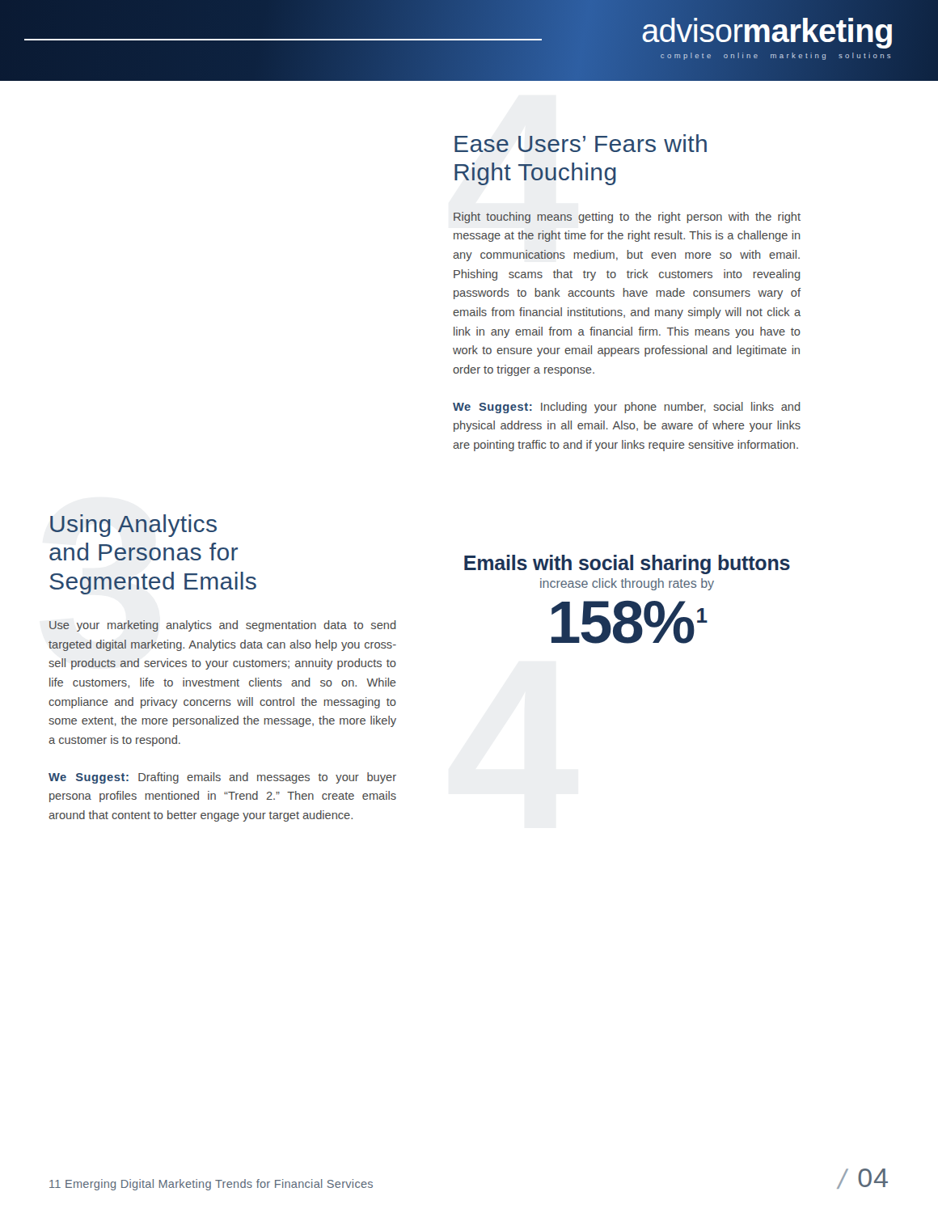advisormarketing
complete online marketing solutions
3
Using Analytics
and Personas for
Segmented Emails
Use your marketing analytics and segmentation data to send targeted digital marketing. Analytics data can also help you cross-sell products and services to your customers; annuity products to life customers, life to investment clients and so on. While compliance and privacy concerns will control the messaging to some extent, the more personalized the message, the more likely a customer is to respond.
We Suggest: Drafting emails and messages to your buyer persona profiles mentioned in “Trend 2.” Then create emails around that content to better engage your target audience.
4 4
Ease Users’ Fears with
Right Touching
Right touching means getting to the right person with the right message at the right time for the right result. This is a challenge in any communications medium, but even more so with email. Phishing scams that try to trick customers into revealing passwords to bank accounts have made consumers wary of emails from financial institutions, and many simply will not click a link in any email from a financial firm. This means you have to work to ensure your email appears professional and legitimate in order to trigger a response.
We Suggest: Including your phone number, social links and physical address in all email. Also, be aware of where your links are pointing traffic to and if your links require sensitive information.
Emails with social sharing buttons
increase click through rates by
158%1
11 Emerging Digital Marketing Trends for Financial Services
/ 04